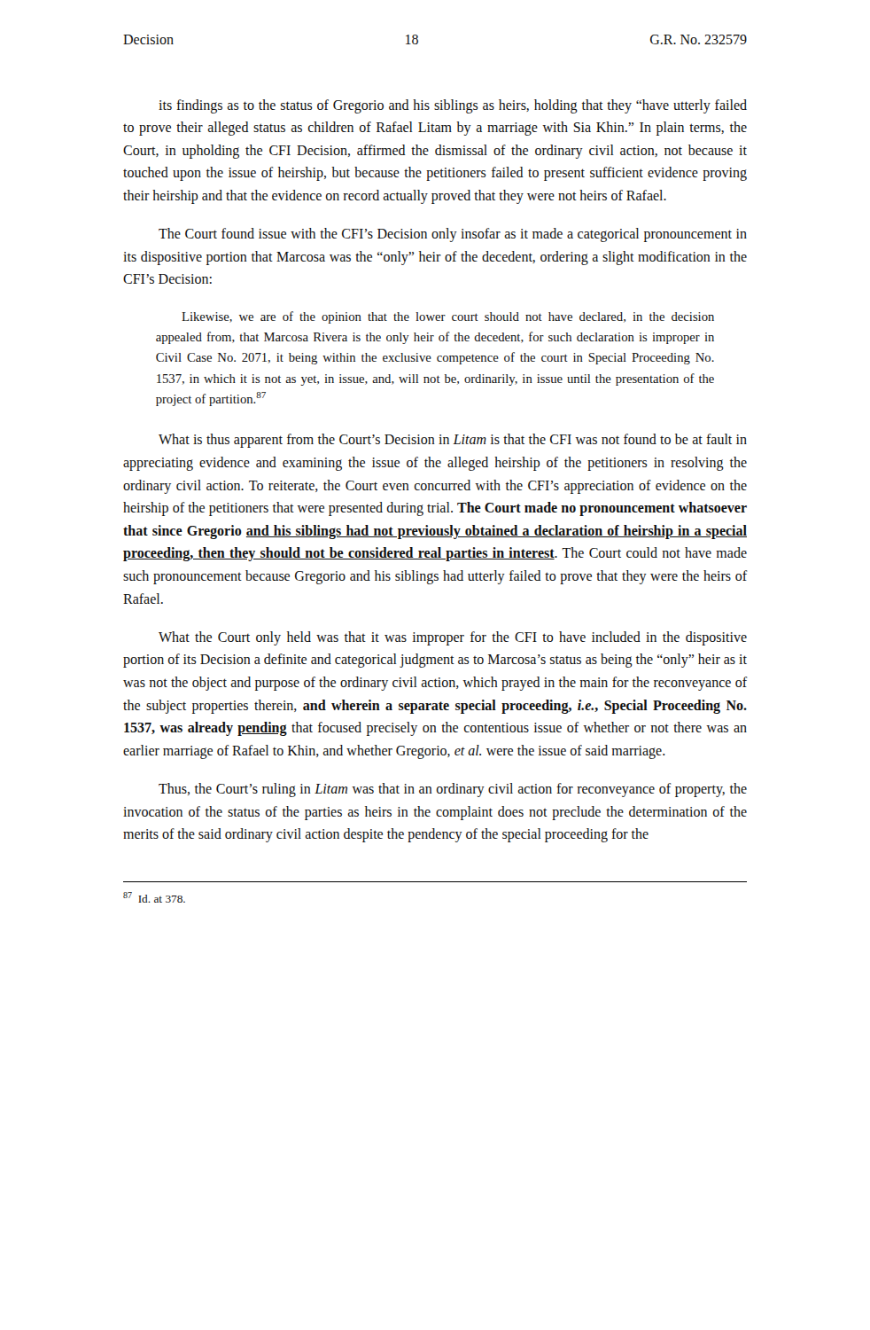Decision
18
G.R. No. 232579
its findings as to the status of Gregorio and his siblings as heirs, holding that they “have utterly failed to prove their alleged status as children of Rafael Litam by a marriage with Sia Khin.” In plain terms, the Court, in upholding the CFI Decision, affirmed the dismissal of the ordinary civil action, not because it touched upon the issue of heirship, but because the petitioners failed to present sufficient evidence proving their heirship and that the evidence on record actually proved that they were not heirs of Rafael.
The Court found issue with the CFI’s Decision only insofar as it made a categorical pronouncement in its dispositive portion that Marcosa was the “only” heir of the decedent, ordering a slight modification in the CFI’s Decision:
Likewise, we are of the opinion that the lower court should not have declared, in the decision appealed from, that Marcosa Rivera is the only heir of the decedent, for such declaration is improper in Civil Case No. 2071, it being within the exclusive competence of the court in Special Proceeding No. 1537, in which it is not as yet, in issue, and, will not be, ordinarily, in issue until the presentation of the project of partition.87
What is thus apparent from the Court’s Decision in Litam is that the CFI was not found to be at fault in appreciating evidence and examining the issue of the alleged heirship of the petitioners in resolving the ordinary civil action. To reiterate, the Court even concurred with the CFI’s appreciation of evidence on the heirship of the petitioners that were presented during trial. The Court made no pronouncement whatsoever that since Gregorio and his siblings had not previously obtained a declaration of heirship in a special proceeding, then they should not be considered real parties in interest. The Court could not have made such pronouncement because Gregorio and his siblings had utterly failed to prove that they were the heirs of Rafael.
What the Court only held was that it was improper for the CFI to have included in the dispositive portion of its Decision a definite and categorical judgment as to Marcosa’s status as being the “only” heir as it was not the object and purpose of the ordinary civil action, which prayed in the main for the reconveyance of the subject properties therein, and wherein a separate special proceeding, i.e., Special Proceeding No. 1537, was already pending that focused precisely on the contentious issue of whether or not there was an earlier marriage of Rafael to Khin, and whether Gregorio, et al. were the issue of said marriage.
Thus, the Court’s ruling in Litam was that in an ordinary civil action for reconveyance of property, the invocation of the status of the parties as heirs in the complaint does not preclude the determination of the merits of the said ordinary civil action despite the pendency of the special proceeding for the
87 Id. at 378.